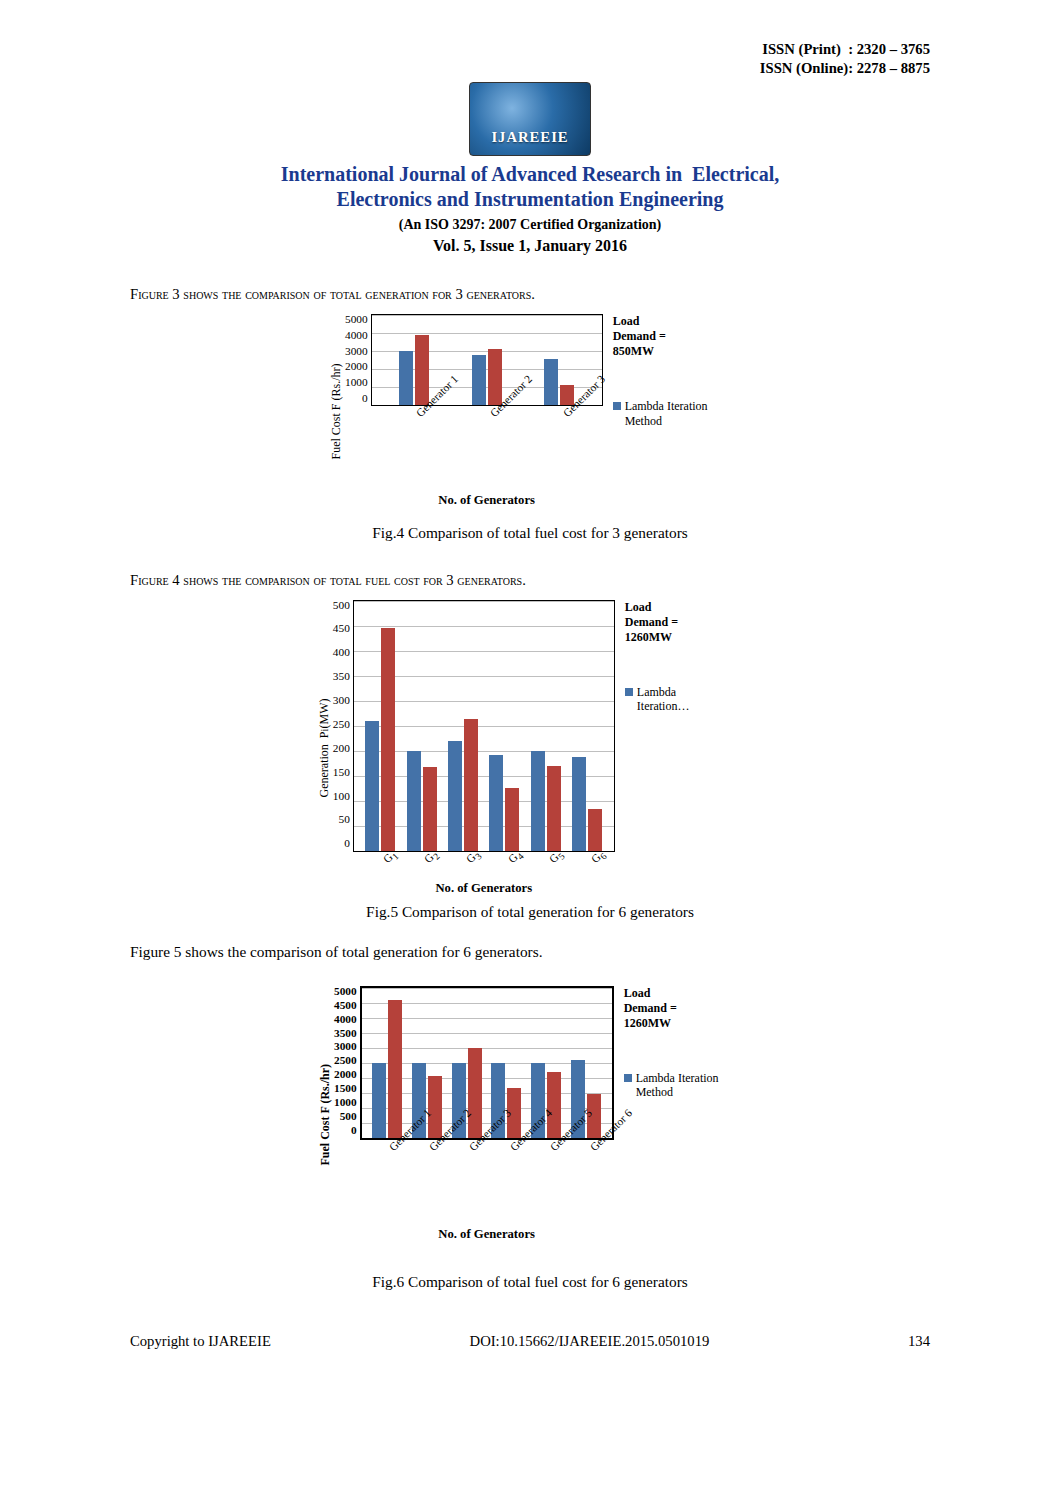ISSN (Print) : 2320 – 3765
ISSN (Online): 2278 – 8875
International Journal of Advanced Research in Electrical,
Electronics and Instrumentation Engineering
(An ISO 3297: 2007 Certified Organization)
Vol. 5, Issue 1, January 2016
Figure 3 shows the comparison of total generation for 3 generators.
Fuel Cost F (Rs./hr)
5000
4000
3000
2000
1000
0
Generator 1 Generator 2 Generator 3
No. of Generators
Load
Demand =
850MW
Lambda Iteration
Method
Fig.4 Comparison of total fuel cost for 3 generators
Figure 4 shows the comparison of total fuel cost for 3 generators.
Generation Pi(MW)
500
450
400
350
300
250
200
150
100
50
0
G1 G2 G3 G4 G5 G6
No. of Generators
Load
Demand =
1260MW
Lambda
Iteration…
Fig.5 Comparison of total generation for 6 generators
Figure 5 shows the comparison of total generation for 6 generators.
Fuel Cost F (Rs./hr)
5000
4500
4000
3500
3000
2500
2000
1500
1000
500
0
Generator 1 Generator 2 Generator 3 Generator 4 Generator 5 Generator 6
No. of Generators
Load
Demand =
1260MW
Lambda Iteration
Method
Fig.6 Comparison of total fuel cost for 6 generators
Copyright to IJAREEIE
DOI:10.15662/IJAREEIE.2015.0501019
134